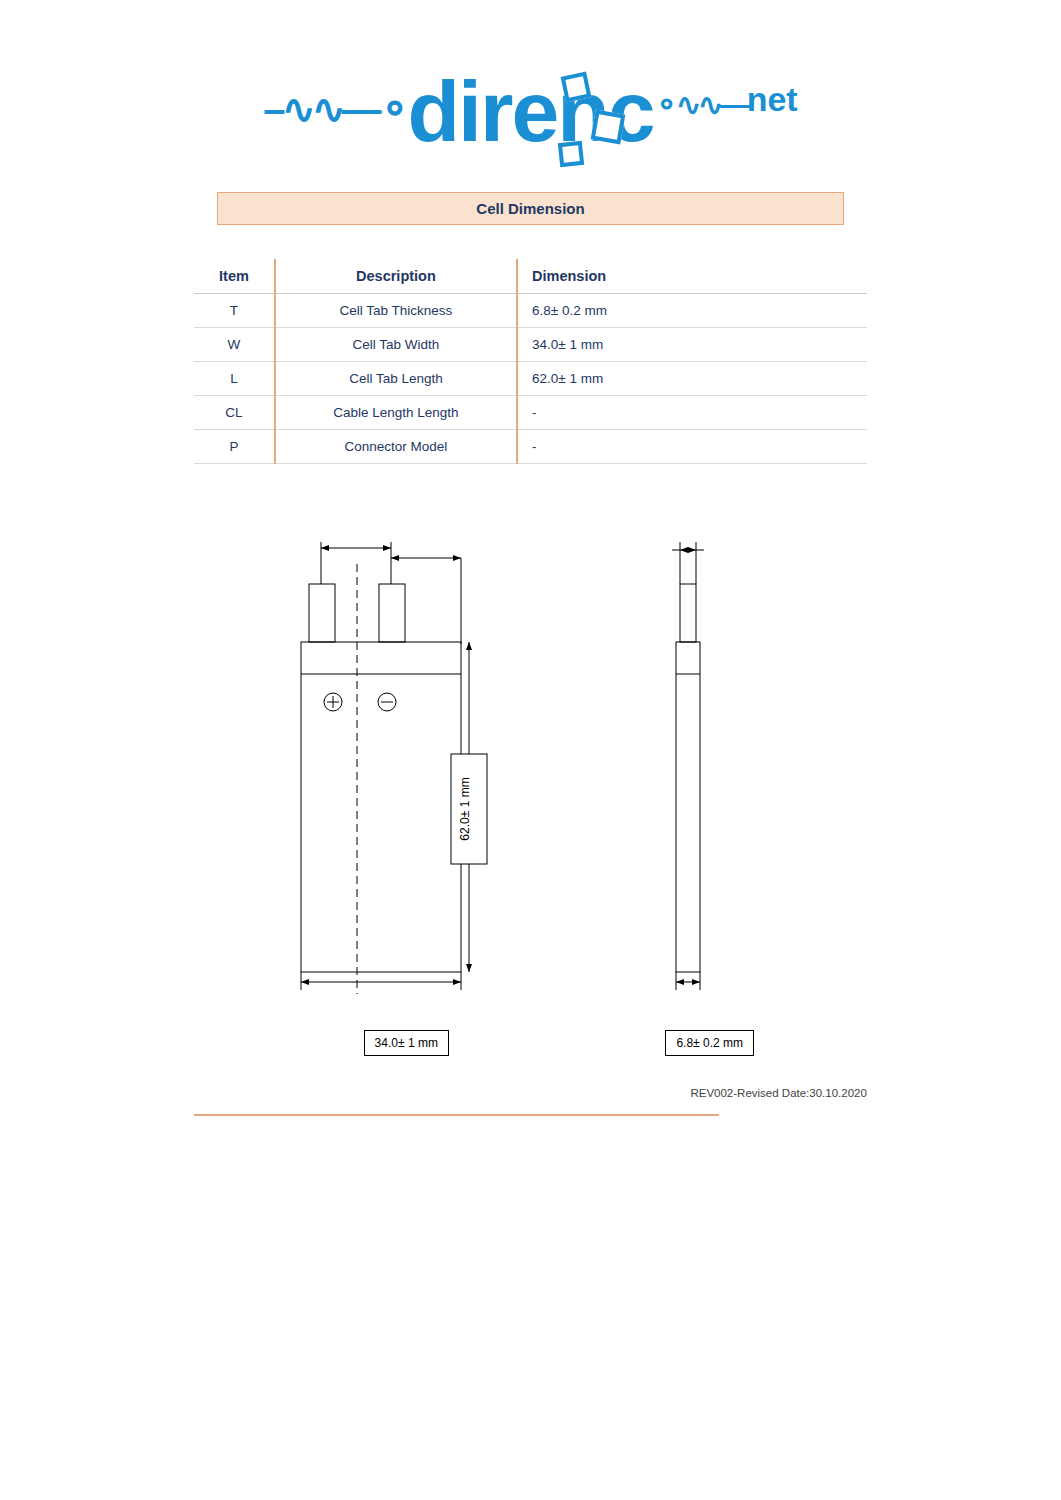–∿∿—⚬direnc⚬∿∿—net
Cell Dimension
| Item | Description | Dimension |
| --- | --- | --- |
| T | Cell Tab Thickness | 6.8± 0.2 mm |
| W | Cell Tab Width | 34.0± 1 mm |
| L | Cell Tab Length | 62.0± 1 mm |
| CL | Cable Length Length | - |
| P | Connector Model | - |
62.0± 1 mm
34.0± 1 mm
6.8± 0.2 mm
REV002-Revised Date:30.10.2020